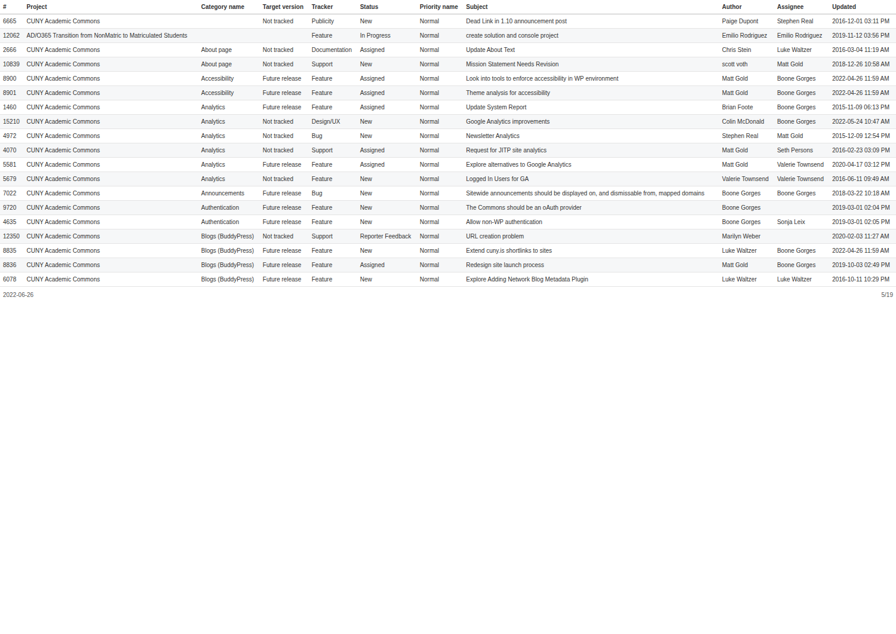| # | Project | Category name | Target version | Tracker | Status | Priority name | Subject | Author | Assignee | Updated |
| --- | --- | --- | --- | --- | --- | --- | --- | --- | --- | --- |
| 6665 | CUNY Academic Commons | | Not tracked | Publicity | New | Normal | Dead Link in 1.10 announcement post | Paige Dupont | Stephen Real | 2016-12-01 03:11 PM |
| 12062 | AD/O365 Transition from NonMatric to Matriculated Students | | | Feature | In Progress | Normal | create solution and console project | Emilio Rodriguez | Emilio Rodriguez | 2019-11-12 03:56 PM |
| 2666 | CUNY Academic Commons | About page | Not tracked | Documentation | Assigned | Normal | Update About Text | Chris Stein | Luke Waltzer | 2016-03-04 11:19 AM |
| 10839 | CUNY Academic Commons | About page | Not tracked | Support | New | Normal | Mission Statement Needs Revision | scott voth | Matt Gold | 2018-12-26 10:58 AM |
| 8900 | CUNY Academic Commons | Accessibility | Future release | Feature | Assigned | Normal | Look into tools to enforce accessibility in WP environment | Matt Gold | Boone Gorges | 2022-04-26 11:59 AM |
| 8901 | CUNY Academic Commons | Accessibility | Future release | Feature | Assigned | Normal | Theme analysis for accessibility | Matt Gold | Boone Gorges | 2022-04-26 11:59 AM |
| 1460 | CUNY Academic Commons | Analytics | Future release | Feature | Assigned | Normal | Update System Report | Brian Foote | Boone Gorges | 2015-11-09 06:13 PM |
| 15210 | CUNY Academic Commons | Analytics | Not tracked | Design/UX | New | Normal | Google Analytics improvements | Colin McDonald | Boone Gorges | 2022-05-24 10:47 AM |
| 4972 | CUNY Academic Commons | Analytics | Not tracked | Bug | New | Normal | Newsletter Analytics | Stephen Real | Matt Gold | 2015-12-09 12:54 PM |
| 4070 | CUNY Academic Commons | Analytics | Not tracked | Support | Assigned | Normal | Request for JITP site analytics | Matt Gold | Seth Persons | 2016-02-23 03:09 PM |
| 5581 | CUNY Academic Commons | Analytics | Future release | Feature | Assigned | Normal | Explore alternatives to Google Analytics | Matt Gold | Valerie Townsend | 2020-04-17 03:12 PM |
| 5679 | CUNY Academic Commons | Analytics | Not tracked | Feature | New | Normal | Logged In Users for GA | Valerie Townsend | Valerie Townsend | 2016-06-11 09:49 AM |
| 7022 | CUNY Academic Commons | Announcements | Future release | Bug | New | Normal | Sitewide announcements should be displayed on, and dismissable from, mapped domains | Boone Gorges | Boone Gorges | 2018-03-22 10:18 AM |
| 9720 | CUNY Academic Commons | Authentication | Future release | Feature | New | Normal | The Commons should be an oAuth provider | Boone Gorges | | 2019-03-01 02:04 PM |
| 4635 | CUNY Academic Commons | Authentication | Future release | Feature | New | Normal | Allow non-WP authentication | Boone Gorges | Sonja Leix | 2019-03-01 02:05 PM |
| 12350 | CUNY Academic Commons | Blogs (BuddyPress) | Not tracked | Support | Reporter Feedback | Normal | URL creation problem | Marilyn Weber | | 2020-02-03 11:27 AM |
| 8835 | CUNY Academic Commons | Blogs (BuddyPress) | Future release | Feature | New | Normal | Extend cuny.is shortlinks to sites | Luke Waltzer | Boone Gorges | 2022-04-26 11:59 AM |
| 8836 | CUNY Academic Commons | Blogs (BuddyPress) | Future release | Feature | Assigned | Normal | Redesign site launch process | Matt Gold | Boone Gorges | 2019-10-03 02:49 PM |
| 6078 | CUNY Academic Commons | Blogs (BuddyPress) | Future release | Feature | New | Normal | Explore Adding Network Blog Metadata Plugin | Luke Waltzer | Luke Waltzer | 2016-10-11 10:29 PM |
2022-06-26 5/19